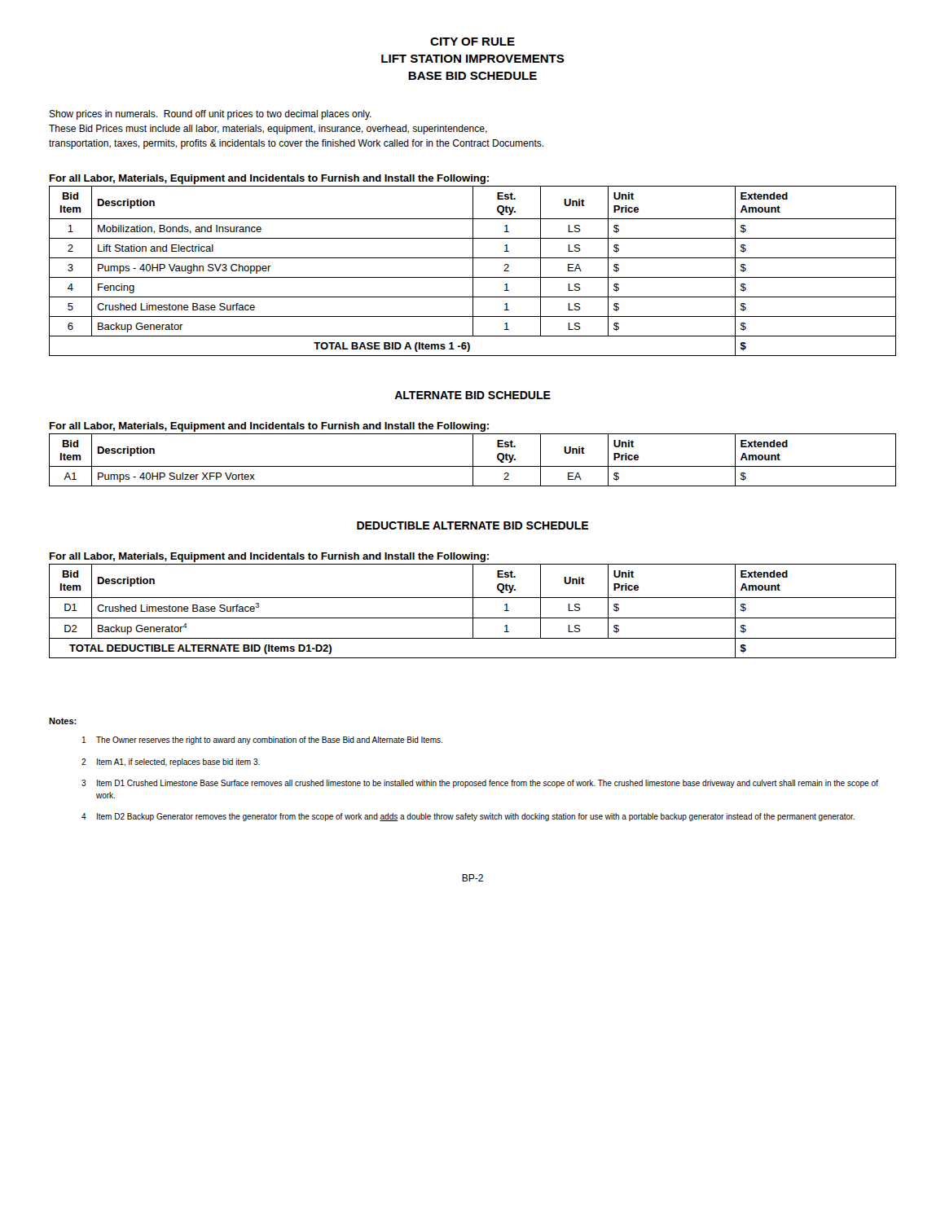CITY OF RULE
LIFT STATION IMPROVEMENTS
BASE BID SCHEDULE
Show prices in numerals. Round off unit prices to two decimal places only.
These Bid Prices must include all labor, materials, equipment, insurance, overhead, superintendence,
transportation, taxes, permits, profits & incidentals to cover the finished Work called for in the Contract Documents.
For all Labor, Materials, Equipment and Incidentals to Furnish and Install the Following:
| Bid Item | Description | Est. Qty. | Unit | Unit Price | Extended Amount |
| --- | --- | --- | --- | --- | --- |
| 1 | Mobilization, Bonds, and Insurance | 1 | LS | $ | $ |
| 2 | Lift Station and Electrical | 1 | LS | $ | $ |
| 3 | Pumps - 40HP Vaughn SV3 Chopper | 2 | EA | $ | $ |
| 4 | Fencing | 1 | LS | $ | $ |
| 5 | Crushed Limestone Base Surface | 1 | LS | $ | $ |
| 6 | Backup Generator | 1 | LS | $ | $ |
| TOTAL BASE BID A (Items 1 -6) | $ |
ALTERNATE BID SCHEDULE
For all Labor, Materials, Equipment and Incidentals to Furnish and Install the Following:
| Bid Item | Description | Est. Qty. | Unit | Unit Price | Extended Amount |
| --- | --- | --- | --- | --- | --- |
| A1 | Pumps - 40HP Sulzer XFP Vortex | 2 | EA | $ | $ |
DEDUCTIBLE ALTERNATE BID SCHEDULE
For all Labor, Materials, Equipment and Incidentals to Furnish and Install the Following:
| Bid Item | Description | Est. Qty. | Unit | Unit Price | Extended Amount |
| --- | --- | --- | --- | --- | --- |
| D1 | Crushed Limestone Base Surface 3 | 1 | LS | $ | $ |
| D2 | Backup Generator 4 | 1 | LS | $ | $ |
| TOTAL DEDUCTIBLE ALTERNATE BID (Items D1-D2) | $ |
Notes:
1
The Owner reserves the right to award any combination of the Base Bid and Alternate Bid Items.
2
Item A1, if selected, replaces base bid item 3.
3
Item D1 Crushed Limestone Base Surface removes all crushed limestone to be installed within the proposed fence from the scope of work. The crushed limestone base driveway and culvert shall remain in the scope of work.
4
Item D2 Backup Generator removes the generator from the scope of work and adds a double throw safety switch with docking station for use with a portable backup generator instead of the permanent generator.
BP-2